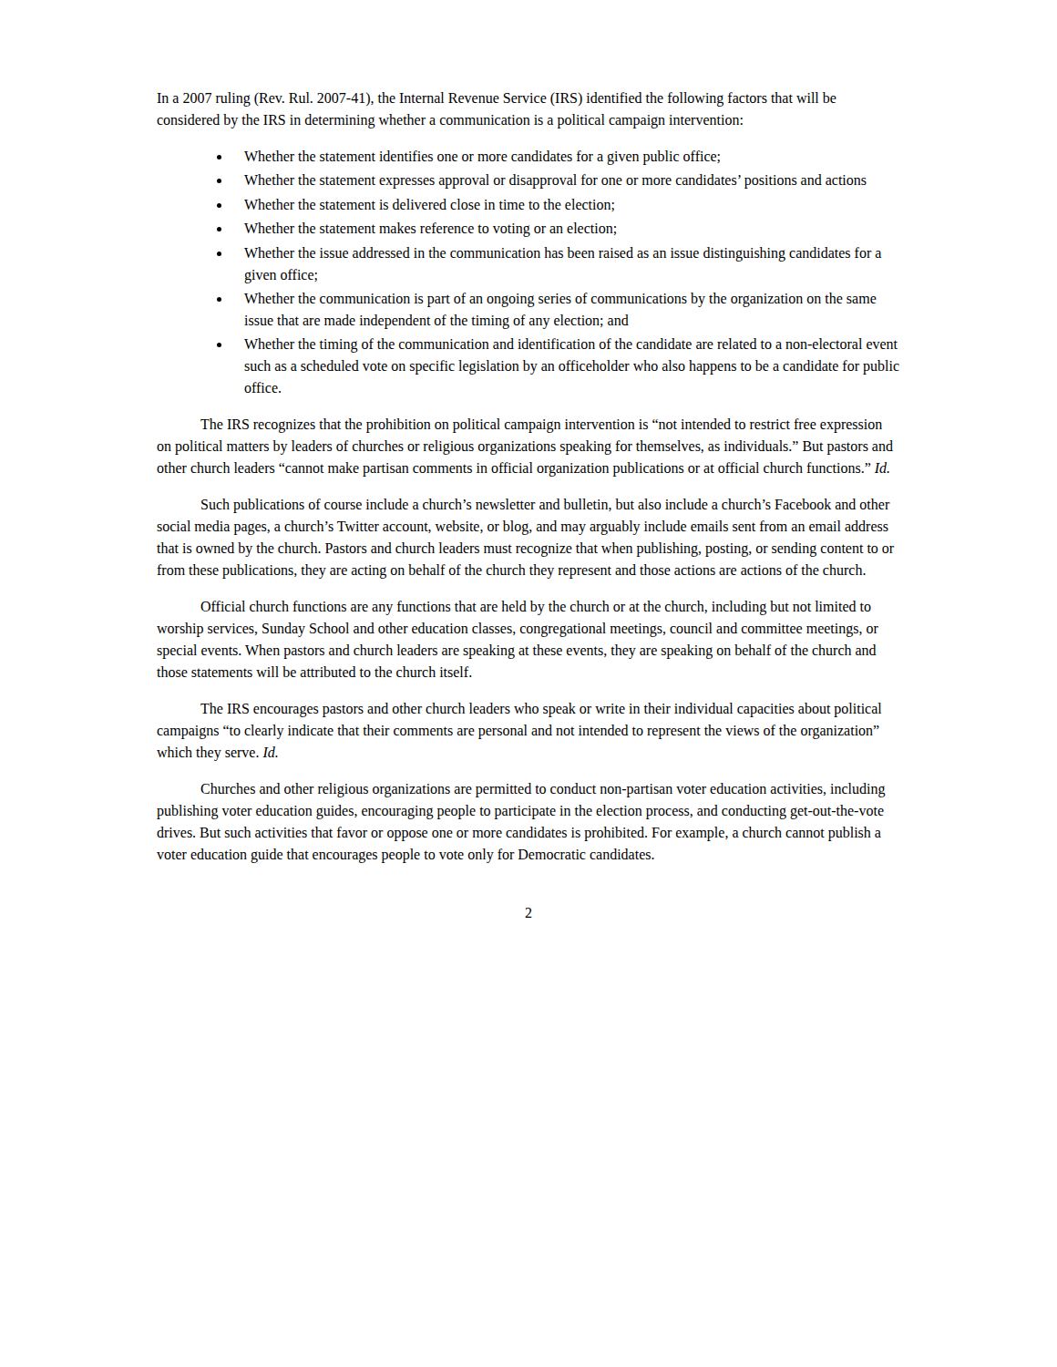In a 2007 ruling (Rev. Rul. 2007-41), the Internal Revenue Service (IRS) identified the following factors that will be considered by the IRS in determining whether a communication is a political campaign intervention:
Whether the statement identifies one or more candidates for a given public office;
Whether the statement expresses approval or disapproval for one or more candidates’ positions and actions
Whether the statement is delivered close in time to the election;
Whether the statement makes reference to voting or an election;
Whether the issue addressed in the communication has been raised as an issue distinguishing candidates for a given office;
Whether the communication is part of an ongoing series of communications by the organization on the same issue that are made independent of the timing of any election; and
Whether the timing of the communication and identification of the candidate are related to a non-electoral event such as a scheduled vote on specific legislation by an officeholder who also happens to be a candidate for public office.
The IRS recognizes that the prohibition on political campaign intervention is “not intended to restrict free expression on political matters by leaders of churches or religious organizations speaking for themselves, as individuals.” But pastors and other church leaders “cannot make partisan comments in official organization publications or at official church functions.” Id.
Such publications of course include a church’s newsletter and bulletin, but also include a church’s Facebook and other social media pages, a church’s Twitter account, website, or blog, and may arguably include emails sent from an email address that is owned by the church. Pastors and church leaders must recognize that when publishing, posting, or sending content to or from these publications, they are acting on behalf of the church they represent and those actions are actions of the church.
Official church functions are any functions that are held by the church or at the church, including but not limited to worship services, Sunday School and other education classes, congregational meetings, council and committee meetings, or special events. When pastors and church leaders are speaking at these events, they are speaking on behalf of the church and those statements will be attributed to the church itself.
The IRS encourages pastors and other church leaders who speak or write in their individual capacities about political campaigns “to clearly indicate that their comments are personal and not intended to represent the views of the organization” which they serve. Id.
Churches and other religious organizations are permitted to conduct non-partisan voter education activities, including publishing voter education guides, encouraging people to participate in the election process, and conducting get-out-the-vote drives. But such activities that favor or oppose one or more candidates is prohibited. For example, a church cannot publish a voter education guide that encourages people to vote only for Democratic candidates.
2